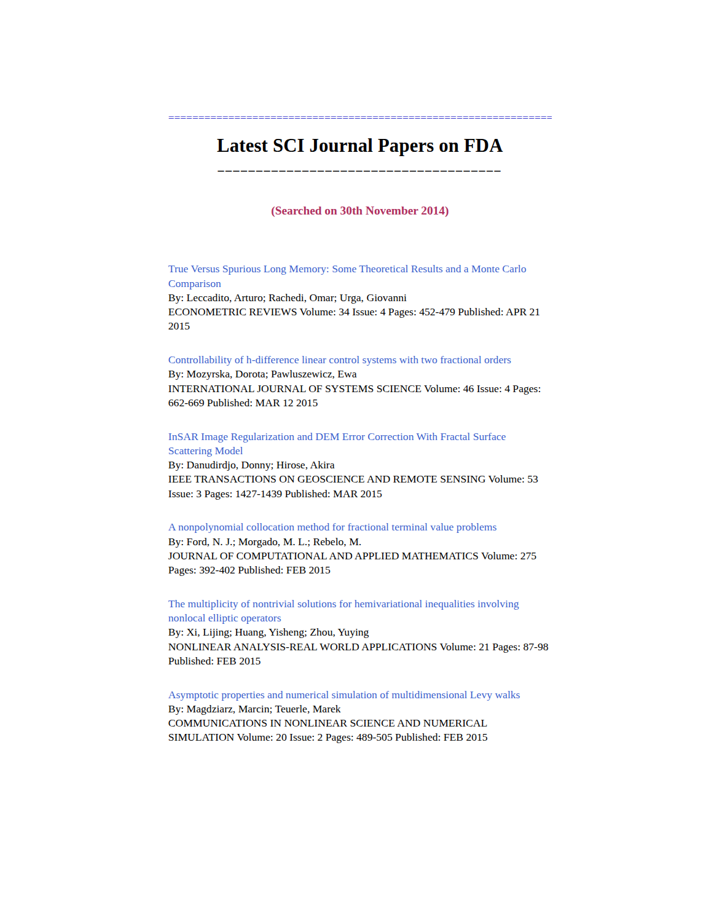=====================================================================
Latest SCI Journal Papers on FDA
–––––––––––––––––––––––––––––––––––––
(Searched on 30th November 2014)
True Versus Spurious Long Memory: Some Theoretical Results and a Monte Carlo Comparison By: Leccadito, Arturo; Rachedi, Omar; Urga, Giovanni ECONOMETRIC REVIEWS Volume: 34 Issue: 4 Pages: 452-479 Published: APR 21 2015
Controllability of h-difference linear control systems with two fractional orders By: Mozyrska, Dorota; Pawluszewicz, Ewa INTERNATIONAL JOURNAL OF SYSTEMS SCIENCE Volume: 46 Issue: 4 Pages: 662-669 Published: MAR 12 2015
InSAR Image Regularization and DEM Error Correction With Fractal Surface Scattering Model By: Danudirdjo, Donny; Hirose, Akira IEEE TRANSACTIONS ON GEOSCIENCE AND REMOTE SENSING Volume: 53 Issue: 3 Pages: 1427-1439 Published: MAR 2015
A nonpolynomial collocation method for fractional terminal value problems By: Ford, N. J.; Morgado, M. L.; Rebelo, M. JOURNAL OF COMPUTATIONAL AND APPLIED MATHEMATICS Volume: 275 Pages: 392-402 Published: FEB 2015
The multiplicity of nontrivial solutions for hemivariational inequalities involving nonlocal elliptic operators By: Xi, Lijing; Huang, Yisheng; Zhou, Yuying NONLINEAR ANALYSIS-REAL WORLD APPLICATIONS Volume: 21 Pages: 87-98 Published: FEB 2015
Asymptotic properties and numerical simulation of multidimensional Levy walks By: Magdziarz, Marcin; Teuerle, Marek COMMUNICATIONS IN NONLINEAR SCIENCE AND NUMERICAL SIMULATION Volume: 20 Issue: 2 Pages: 489-505 Published: FEB 2015